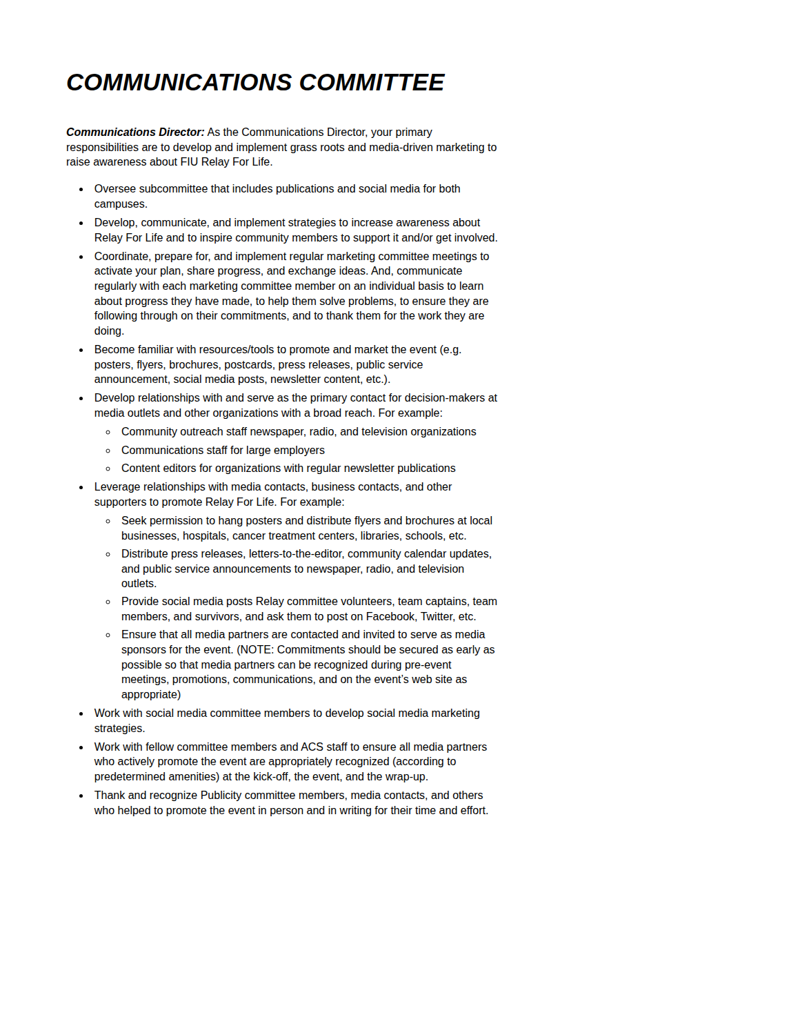COMMUNICATIONS COMMITTEE
Communications Director: As the Communications Director, your primary responsibilities are to develop and implement grass roots and media-driven marketing to raise awareness about FIU Relay For Life.
Oversee subcommittee that includes publications and social media for both campuses.
Develop, communicate, and implement strategies to increase awareness about Relay For Life and to inspire community members to support it and/or get involved.
Coordinate, prepare for, and implement regular marketing committee meetings to activate your plan, share progress, and exchange ideas. And, communicate regularly with each marketing committee member on an individual basis to learn about progress they have made, to help them solve problems, to ensure they are following through on their commitments, and to thank them for the work they are doing.
Become familiar with resources/tools to promote and market the event (e.g. posters, flyers, brochures, postcards, press releases, public service announcement, social media posts, newsletter content, etc.).
Develop relationships with and serve as the primary contact for decision-makers at media outlets and other organizations with a broad reach. For example:
Community outreach staff newspaper, radio, and television organizations
Communications staff for large employers
Content editors for organizations with regular newsletter publications
Leverage relationships with media contacts, business contacts, and other supporters to promote Relay For Life. For example:
Seek permission to hang posters and distribute flyers and brochures at local businesses, hospitals, cancer treatment centers, libraries, schools, etc.
Distribute press releases, letters-to-the-editor, community calendar updates, and public service announcements to newspaper, radio, and television outlets.
Provide social media posts Relay committee volunteers, team captains, team members, and survivors, and ask them to post on Facebook, Twitter, etc.
Ensure that all media partners are contacted and invited to serve as media sponsors for the event. (NOTE: Commitments should be secured as early as possible so that media partners can be recognized during pre-event meetings, promotions, communications, and on the event’s web site as appropriate)
Work with social media committee members to develop social media marketing strategies.
Work with fellow committee members and ACS staff to ensure all media partners who actively promote the event are appropriately recognized (according to predetermined amenities) at the kick-off, the event, and the wrap-up.
Thank and recognize Publicity committee members, media contacts, and others who helped to promote the event in person and in writing for their time and effort.